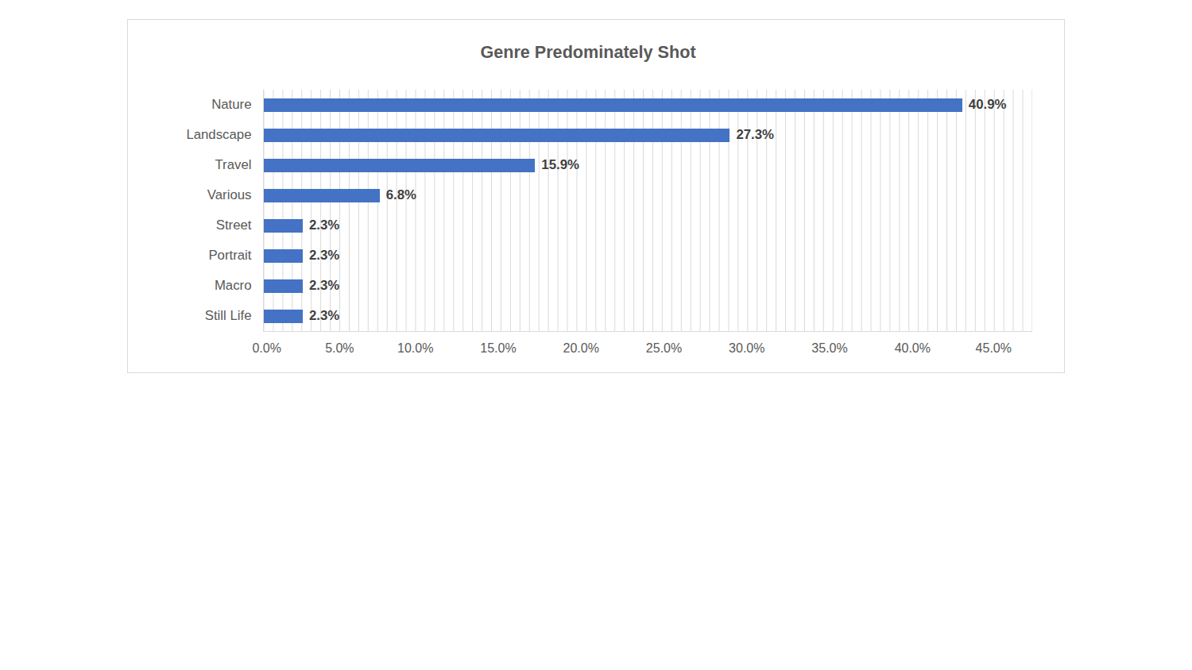Genre Predominately Shot
| Nature | 40.9% |
| Landscape | 27.3% |
| Travel | 15.9% |
| Various | 6.8% |
| Street | 2.3% |
| Portrait | 2.3% |
| Macro | 2.3% |
| Still Life | 2.3% |
| | 0.0% 5.0% 10.0% 15.0% 20.0% 25.0% 30.0% 35.0% 40.0% 45.0% |